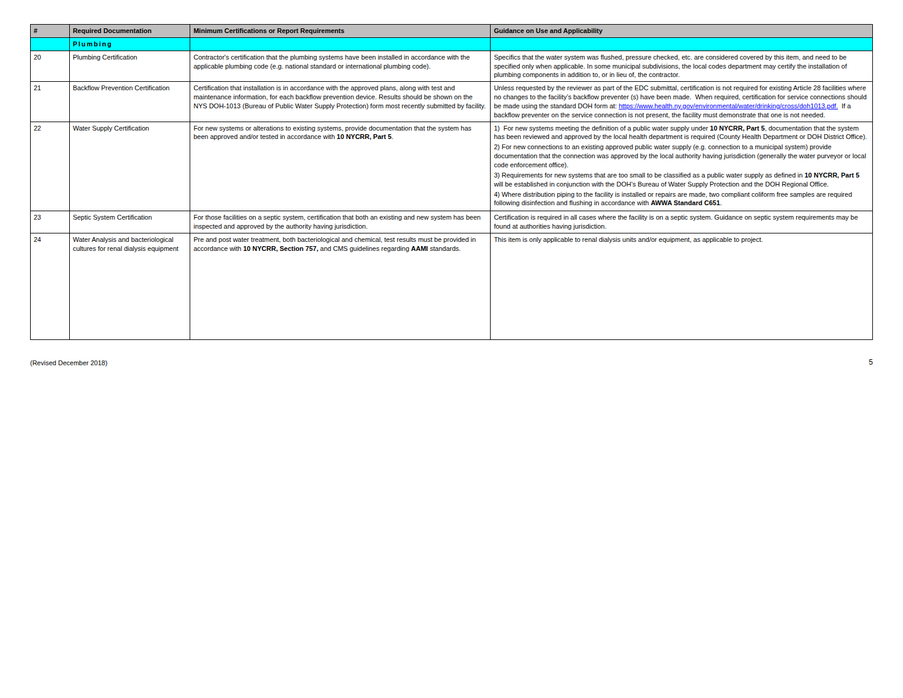| # | Required Documentation | Minimum Certifications or Report Requirements | Guidance on Use and Applicability |
| --- | --- | --- | --- |
| | Plumbing | | |
| 20 | Plumbing Certification | Contractor's certification that the plumbing systems have been installed in accordance with the applicable plumbing code (e.g. national standard or international plumbing code). | Specifics that the water system was flushed, pressure checked, etc. are considered covered by this item, and need to be specified only when applicable. In some municipal subdivisions, the local codes department may certify the installation of plumbing components in addition to, or in lieu of, the contractor. |
| 21 | Backflow Prevention Certification | Certification that installation is in accordance with the approved plans, along with test and maintenance information, for each backflow prevention device. Results should be shown on the NYS DOH-1013 (Bureau of Public Water Supply Protection) form most recently submitted by facility. | Unless requested by the reviewer as part of the EDC submittal, certification is not required for existing Article 28 facilities where no changes to the facility’s backflow preventer (s) have been made. When required, certification for service connections should be made using the standard DOH form at: https://www.health.ny.gov/environmental/water/drinking/cross/doh1013.pdf. If a backflow preventer on the service connection is not present, the facility must demonstrate that one is not needed. |
| 22 | Water Supply Certification | For new systems or alterations to existing systems, provide documentation that the system has been approved and/or tested in accordance with 10 NYCRR, Part 5 . | 1) For new systems meeting the definition of a public water supply under 10 NYCRR, Part 5 , documentation that the system has been reviewed and approved by the local health department is required (County Health Department or DOH District Office). 2) For new connections to an existing approved public water supply (e.g. connection to a municipal system) provide documentation that the connection was approved by the local authority having jurisdiction (generally the water purveyor or local code enforcement office). 3) Requirements for new systems that are too small to be classified as a public water supply as defined in 10 NYCRR, Part 5 will be established in conjunction with the DOH’s Bureau of Water Supply Protection and the DOH Regional Office. 4) Where distribution piping to the facility is installed or repairs are made, two compliant coliform free samples are required following disinfection and flushing in accordance with AWWA Standard C651 . |
| 23 | Septic System Certification | For those facilities on a septic system, certification that both an existing and new system has been inspected and approved by the authority having jurisdiction. | Certification is required in all cases where the facility is on a septic system. Guidance on septic system requirements may be found at authorities having jurisdiction. |
| 24 | Water Analysis and bacteriological cultures for renal dialysis equipment | Pre and post water treatment, both bacteriological and chemical, test results must be provided in accordance with 10 NYCRR, Section 757, and CMS guidelines regarding AAMI standards. | This item is only applicable to renal dialysis units and/or equipment, as applicable to project. |
(Revised December 2018)
5